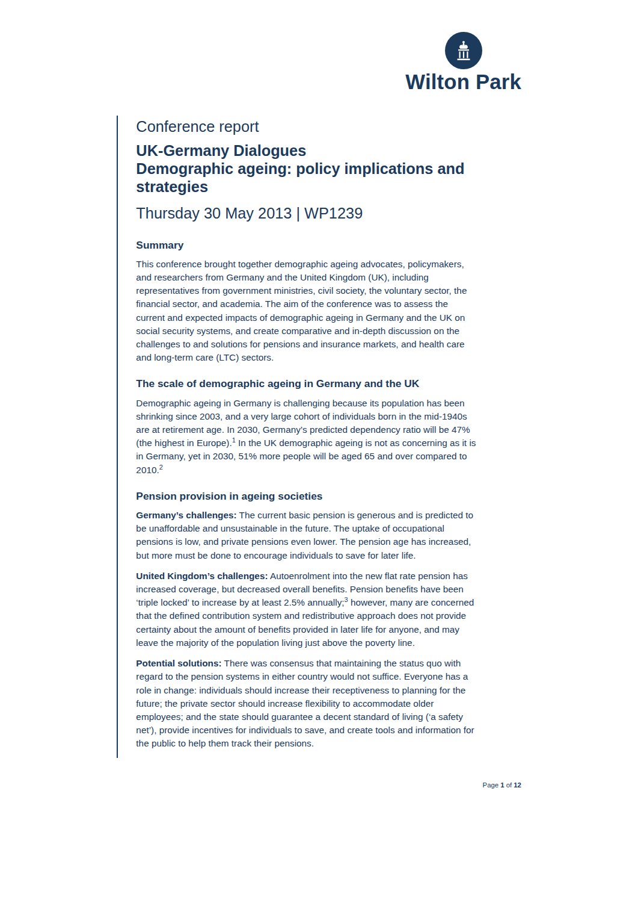Wilton Park
Conference report
UK-Germany Dialogues Demographic ageing: policy implications and strategies
Thursday 30 May 2013 | WP1239
Summary
This conference brought together demographic ageing advocates, policymakers, and researchers from Germany and the United Kingdom (UK), including representatives from government ministries, civil society, the voluntary sector, the financial sector, and academia. The aim of the conference was to assess the current and expected impacts of demographic ageing in Germany and the UK on social security systems, and create comparative and in-depth discussion on the challenges to and solutions for pensions and insurance markets, and health care and long-term care (LTC) sectors.
The scale of demographic ageing in Germany and the UK
Demographic ageing in Germany is challenging because its population has been shrinking since 2003, and a very large cohort of individuals born in the mid-1940s are at retirement age. In 2030, Germany’s predicted dependency ratio will be 47% (the highest in Europe).1 In the UK demographic ageing is not as concerning as it is in Germany, yet in 2030, 51% more people will be aged 65 and over compared to 2010.2
Pension provision in ageing societies
Germany’s challenges: The current basic pension is generous and is predicted to be unaffordable and unsustainable in the future. The uptake of occupational pensions is low, and private pensions even lower. The pension age has increased, but more must be done to encourage individuals to save for later life.
United Kingdom’s challenges: Autoenrolment into the new flat rate pension has increased coverage, but decreased overall benefits. Pension benefits have been ‘triple locked’ to increase by at least 2.5% annually;3 however, many are concerned that the defined contribution system and redistributive approach does not provide certainty about the amount of benefits provided in later life for anyone, and may leave the majority of the population living just above the poverty line.
Potential solutions: There was consensus that maintaining the status quo with regard to the pension systems in either country would not suffice. Everyone has a role in change: individuals should increase their receptiveness to planning for the future; the private sector should increase flexibility to accommodate older employees; and the state should guarantee a decent standard of living (‘a safety net’), provide incentives for individuals to save, and create tools and information for the public to help them track their pensions.
Page 1 of 12